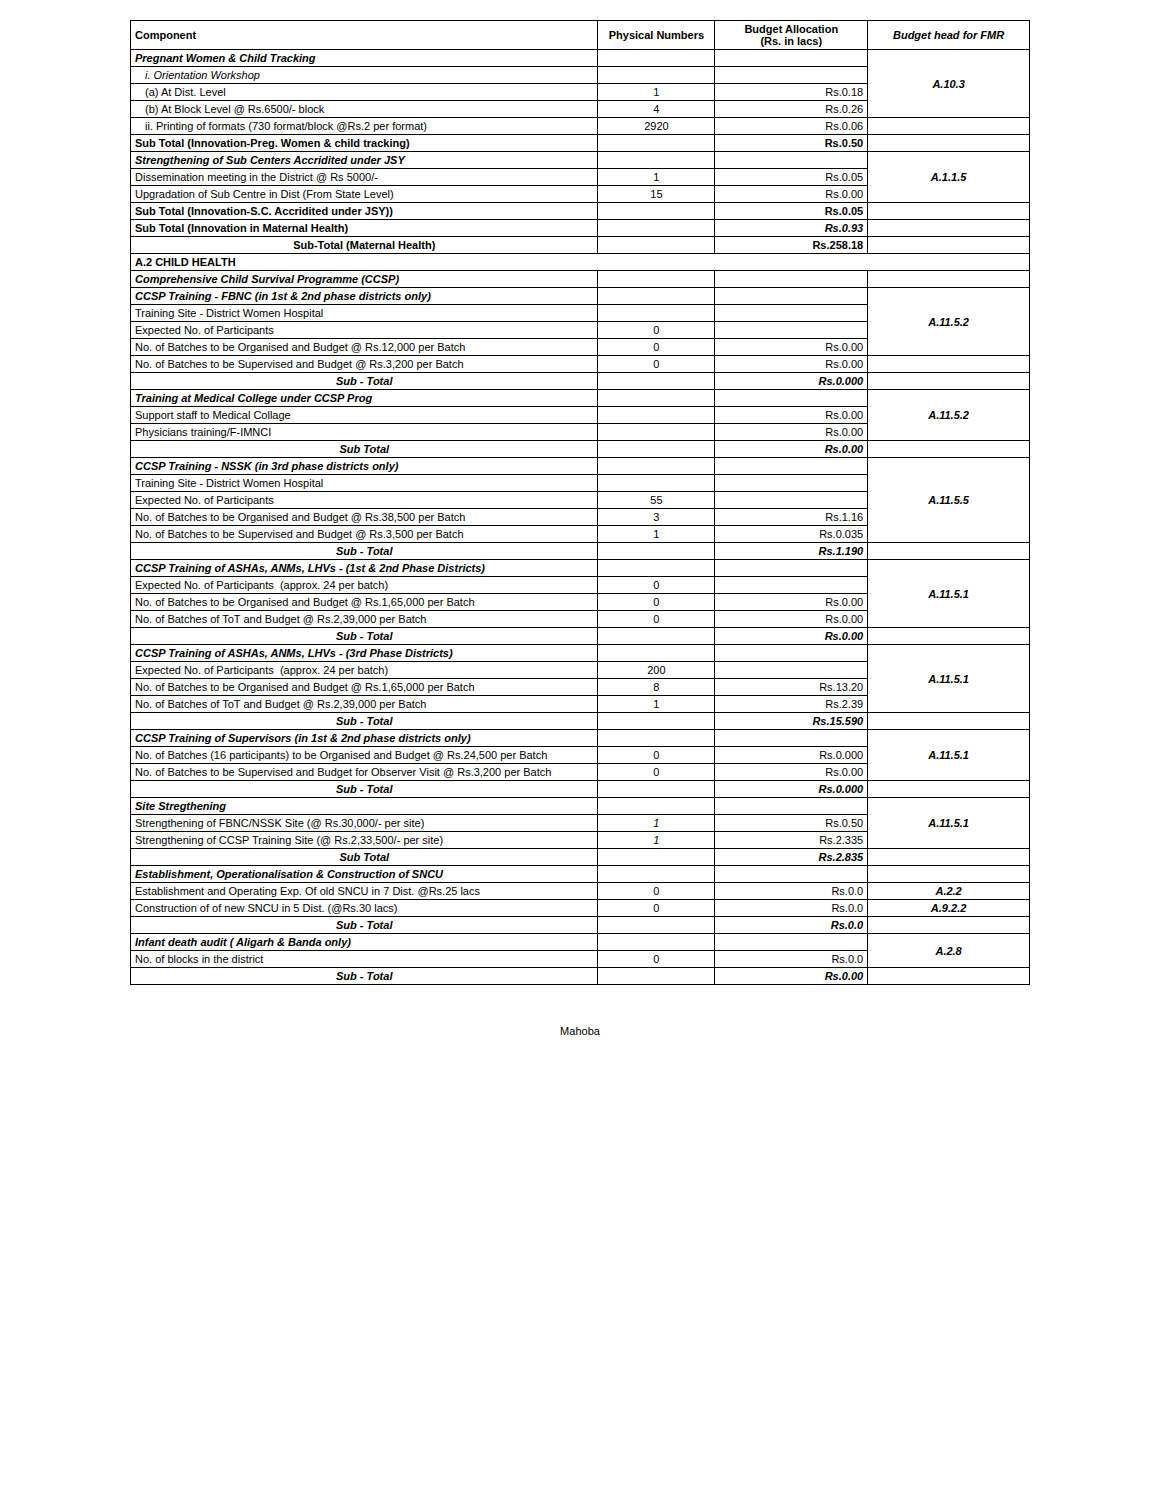| Component | Physical Numbers | Budget Allocation (Rs. in lacs) | Budget head for FMR |
| --- | --- | --- | --- |
| Pregnant Women & Child Tracking | | | A.10.3 |
| i. Orientation Workshop | | |
| (a) At Dist. Level | 1 | Rs.0.18 |
| (b) At Block Level @ Rs.6500/- block | 4 | Rs.0.26 |
| ii. Printing of formats (730 format/block @Rs.2 per format) | 2920 | Rs.0.06 | |
| Sub Total (Innovation-Preg. Women & child tracking) | | Rs.0.50 | |
| Strengthening of Sub Centers Accridited under JSY | | | A.1.1.5 |
| Dissemination meeting in the District @ Rs 5000/- | 1 | Rs.0.05 |
| Upgradation of Sub Centre in Dist (From State Level) | 15 | Rs.0.00 |
| Sub Total (Innovation-S.C. Accridited under JSY)) | | Rs.0.05 | |
| Sub Total (Innovation in Maternal Health) | | Rs.0.93 | |
| Sub-Total (Maternal Health) | | Rs.258.18 | |
| A.2 CHILD HEALTH |
| Comprehensive Child Survival Programme (CCSP) | | | |
| CCSP Training - FBNC (in 1st & 2nd phase districts only) | | | A.11.5.2 |
| Training Site - District Women Hospital | | |
| Expected No. of Participants | 0 | |
| No. of Batches to be Organised and Budget @ Rs.12,000 per Batch | 0 | Rs.0.00 |
| No. of Batches to be Supervised and Budget @ Rs.3,200 per Batch | 0 | Rs.0.00 | |
| Sub - Total | | Rs.0.000 | |
| Training at Medical College under CCSP Prog | | | A.11.5.2 |
| Support staff to Medical Collage | | Rs.0.00 |
| Physicians training/F-IMNCI | | Rs.0.00 |
| Sub Total | | Rs.0.00 | |
| CCSP Training - NSSK (in 3rd phase districts only) | | | A.11.5.5 |
| Training Site - District Women Hospital | | |
| Expected No. of Participants | 55 | |
| No. of Batches to be Organised and Budget @ Rs.38,500 per Batch | 3 | Rs.1.16 |
| No. of Batches to be Supervised and Budget @ Rs.3,500 per Batch | 1 | Rs.0.035 |
| Sub - Total | | Rs.1.190 | |
| CCSP Training of ASHAs, ANMs, LHVs - (1st & 2nd Phase Districts) | | | A.11.5.1 |
| Expected No. of Participants (approx. 24 per batch) | 0 | |
| No. of Batches to be Organised and Budget @ Rs.1,65,000 per Batch | 0 | Rs.0.00 |
| No. of Batches of ToT and Budget @ Rs.2,39,000 per Batch | 0 | Rs.0.00 |
| Sub - Total | | Rs.0.00 | |
| CCSP Training of ASHAs, ANMs, LHVs - (3rd Phase Districts) | | | A.11.5.1 |
| Expected No. of Participants (approx. 24 per batch) | 200 | |
| No. of Batches to be Organised and Budget @ Rs.1,65,000 per Batch | 8 | Rs.13.20 |
| No. of Batches of ToT and Budget @ Rs.2,39,000 per Batch | 1 | Rs.2.39 |
| Sub - Total | | Rs.15.590 | |
| CCSP Training of Supervisors (in 1st & 2nd phase districts only) | | | A.11.5.1 |
| No. of Batches (16 participants) to be Organised and Budget @ Rs.24,500 per Batch | 0 | Rs.0.000 |
| No. of Batches to be Supervised and Budget for Observer Visit @ Rs.3,200 per Batch | 0 | Rs.0.00 |
| Sub - Total | | Rs.0.000 | |
| Site Stregthening | | | A.11.5.1 |
| Strengthening of FBNC/NSSK Site (@ Rs.30,000/- per site) | 1 | Rs.0.50 |
| Strengthening of CCSP Training Site (@ Rs.2,33,500/- per site) | 1 | Rs.2.335 |
| Sub Total | | Rs.2.835 | |
| Establishment, Operationalisation & Construction of SNCU | | | |
| Establishment and Operating Exp. Of old SNCU in 7 Dist. @Rs.25 lacs | 0 | Rs.0.0 | A.2.2 |
| Construction of of new SNCU in 5 Dist. (@Rs.30 lacs) | 0 | Rs.0.0 | A.9.2.2 |
| Sub - Total | | Rs.0.0 | |
| Infant death audit ( Aligarh & Banda only) | | | A.2.8 |
| No. of blocks in the district | 0 | Rs.0.0 |
| Sub - Total | | Rs.0.00 | |
Mahoba